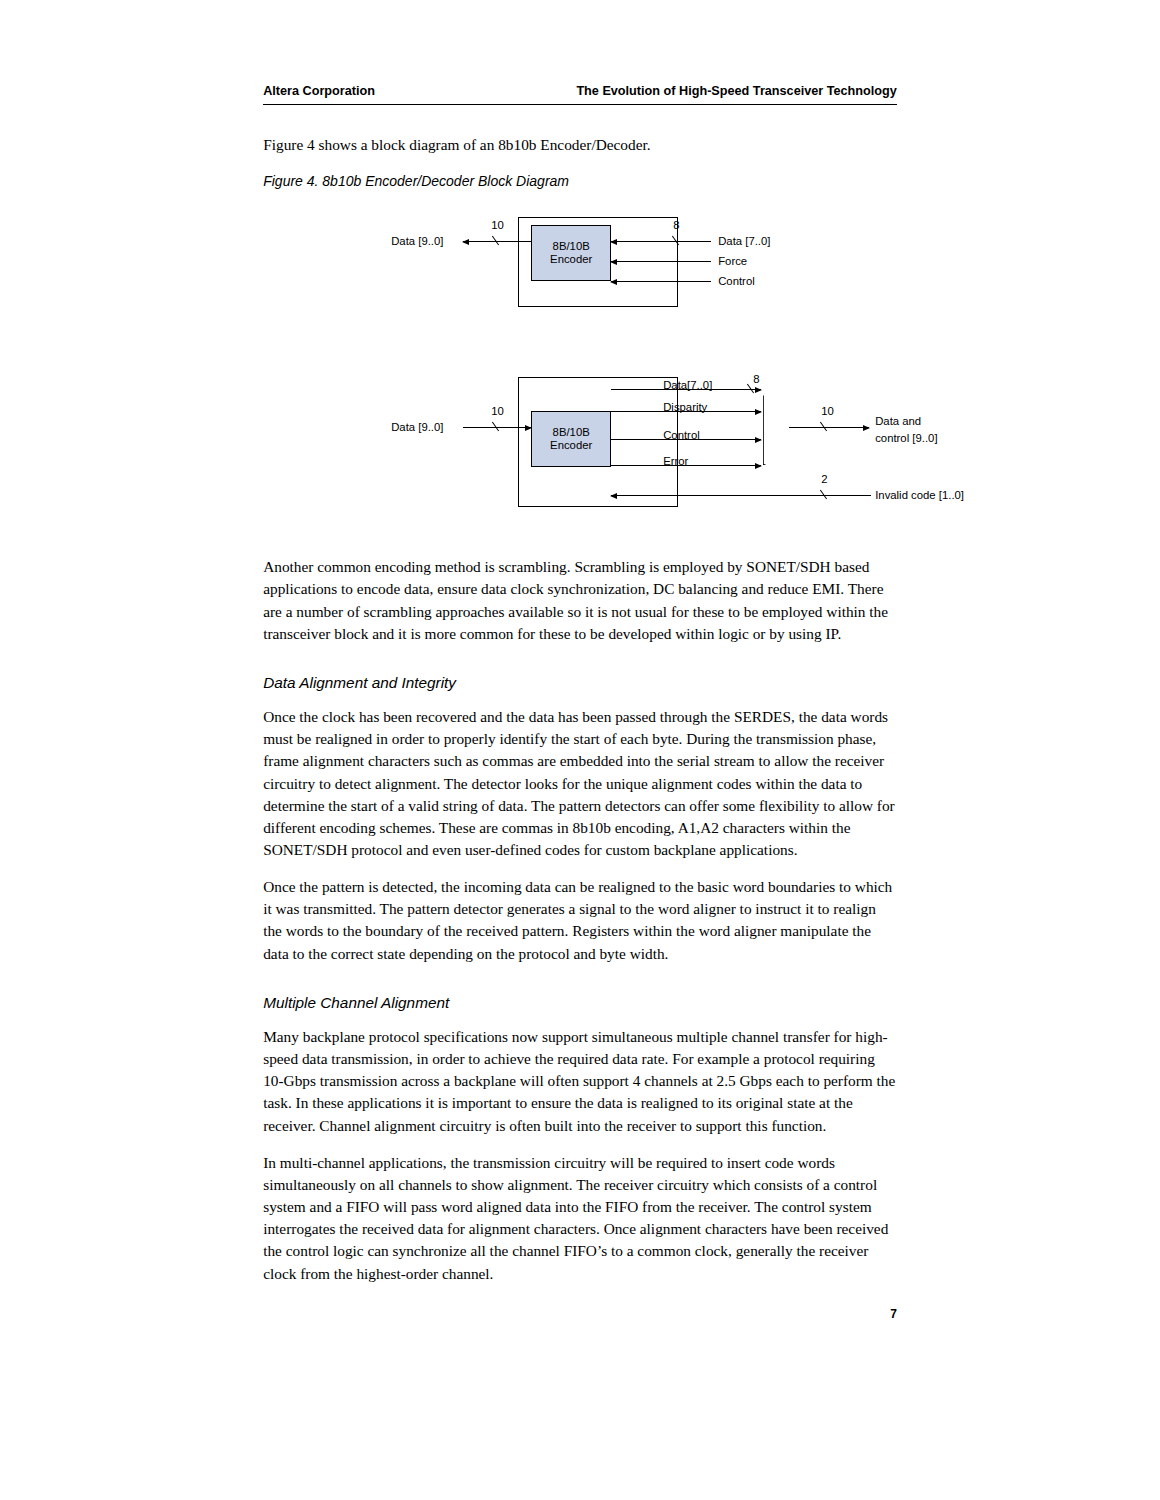Altera Corporation
The Evolution of High-Speed Transceiver Technology
Figure 4 shows a block diagram of an 8b10b Encoder/Decoder.
Figure 4. 8b10b Encoder/Decoder Block Diagram
8B/10B
Encoder
Data [9..0]
10
Data [7..0]
8
Force
Control
8B/10B
Encoder
Data [9..0]
10
Data[7..0]
8
Disparity
Control
Error
10
Data and
control [9..0]
2
Invalid code [1..0]
Another common encoding method is scrambling. Scrambling is employed by SONET/SDH based applications to encode data, ensure data clock synchronization, DC balancing and reduce EMI. There are a number of scrambling approaches available so it is not usual for these to be employed within the transceiver block and it is more common for these to be developed within logic or by using IP.
Data Alignment and Integrity
Once the clock has been recovered and the data has been passed through the SERDES, the data words must be realigned in order to properly identify the start of each byte. During the transmission phase, frame alignment characters such as commas are embedded into the serial stream to allow the receiver circuitry to detect alignment. The detector looks for the unique alignment codes within the data to determine the start of a valid string of data. The pattern detectors can offer some flexibility to allow for different encoding schemes. These are commas in 8b10b encoding, A1,A2 characters within the SONET/SDH protocol and even user-defined codes for custom backplane applications.
Once the pattern is detected, the incoming data can be realigned to the basic word boundaries to which it was transmitted. The pattern detector generates a signal to the word aligner to instruct it to realign the words to the boundary of the received pattern. Registers within the word aligner manipulate the data to the correct state depending on the protocol and byte width.
Multiple Channel Alignment
Many backplane protocol specifications now support simultaneous multiple channel transfer for high-speed data transmission, in order to achieve the required data rate. For example a protocol requiring 10-Gbps transmission across a backplane will often support 4 channels at 2.5 Gbps each to perform the task. In these applications it is important to ensure the data is realigned to its original state at the receiver. Channel alignment circuitry is often built into the receiver to support this function.
In multi-channel applications, the transmission circuitry will be required to insert code words simultaneously on all channels to show alignment. The receiver circuitry which consists of a control system and a FIFO will pass word aligned data into the FIFO from the receiver. The control system interrogates the received data for alignment characters. Once alignment characters have been received the control logic can synchronize all the channel FIFO’s to a common clock, generally the receiver clock from the highest-order channel.
7